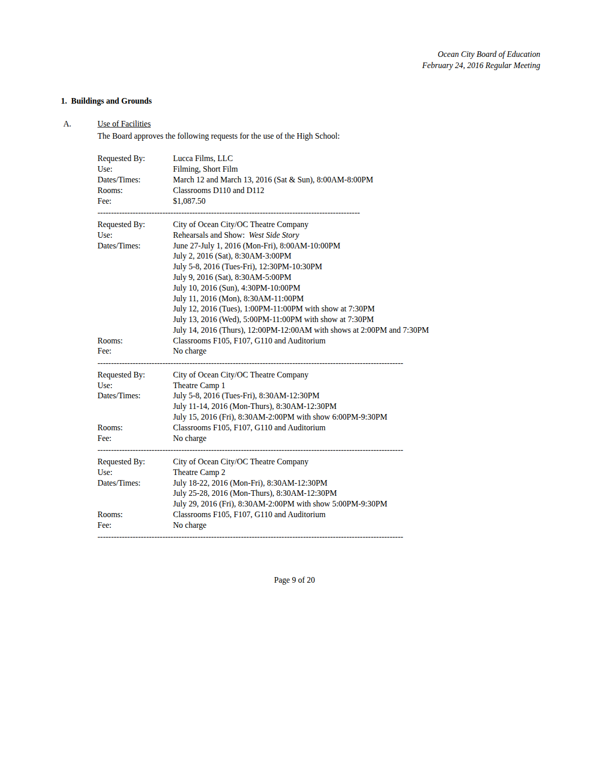Ocean City Board of Education
February 24, 2016 Regular Meeting
1. Buildings and Grounds
A. Use of Facilities
The Board approves the following requests for the use of the High School:
| Requested By: | Lucca Films, LLC |
| Use: | Filming, Short Film |
| Dates/Times: | March 12 and March 13, 2016 (Sat & Sun), 8:00AM-8:00PM |
| Rooms: | Classrooms D110 and D112 |
| Fee: | $1,087.50 |
-------------------------------------------------------------------------------------------------
| Requested By: | City of Ocean City/OC Theatre Company |
| Use: | Rehearsals and Show: West Side Story |
| Dates/Times: | June 27-July 1, 2016 (Mon-Fri), 8:00AM-10:00PM July 2, 2016 (Sat), 8:30AM-3:00PM July 5-8, 2016 (Tues-Fri), 12:30PM-10:30PM July 9, 2016 (Sat), 8:30AM-5:00PM July 10, 2016 (Sun), 4:30PM-10:00PM July 11, 2016 (Mon), 8:30AM-11:00PM July 12, 2016 (Tues), 1:00PM-11:00PM with show at 7:30PM July 13, 2016 (Wed), 5:00PM-11:00PM with show at 7:30PM July 14, 2016 (Thurs), 12:00PM-12:00AM with shows at 2:00PM and 7:30PM |
| Rooms: | Classrooms F105, F107, G110 and Auditorium |
| Fee: | No charge |
-----------------------------------------------------------------------------------------------------------------
| Requested By: | City of Ocean City/OC Theatre Company |
| Use: | Theatre Camp 1 |
| Dates/Times: | July 5-8, 2016 (Tues-Fri), 8:30AM-12:30PM July 11-14, 2016 (Mon-Thurs), 8:30AM-12:30PM July 15, 2016 (Fri), 8:30AM-2:00PM with show 6:00PM-9:30PM |
| Rooms: | Classrooms F105, F107, G110 and Auditorium |
| Fee: | No charge |
-----------------------------------------------------------------------------------------------------------------
| Requested By: | City of Ocean City/OC Theatre Company |
| Use: | Theatre Camp 2 |
| Dates/Times: | July 18-22, 2016 (Mon-Fri), 8:30AM-12:30PM July 25-28, 2016 (Mon-Thurs), 8:30AM-12:30PM July 29, 2016 (Fri), 8:30AM-2:00PM with show 5:00PM-9:30PM |
| Rooms: | Classrooms F105, F107, G110 and Auditorium |
| Fee: | No charge |
-----------------------------------------------------------------------------------------------------------------
Page 9 of 20